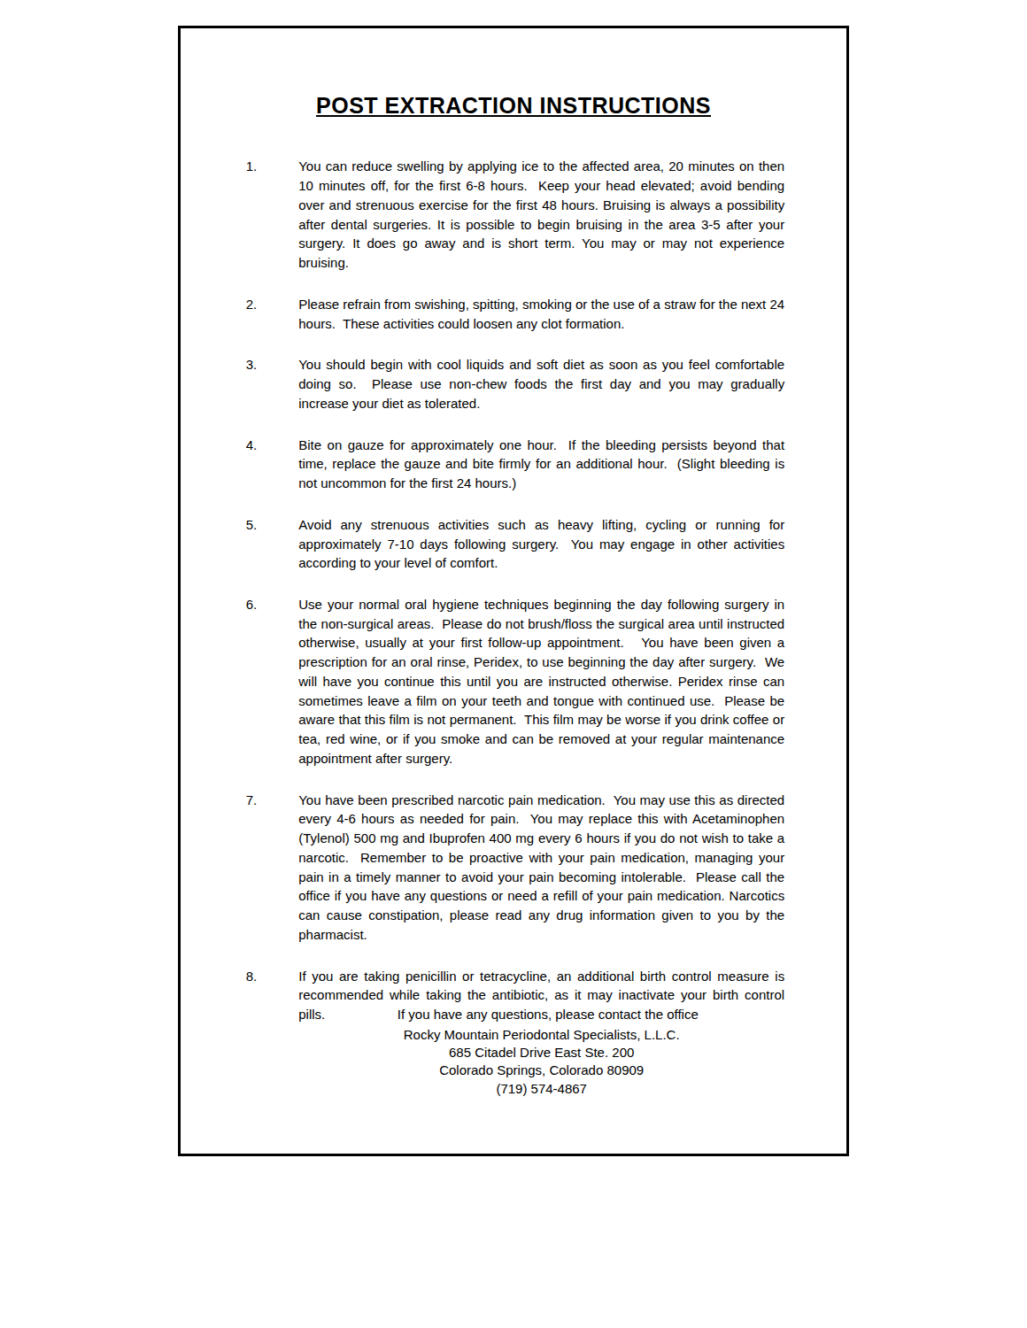POST EXTRACTION INSTRUCTIONS
You can reduce swelling by applying ice to the affected area, 20 minutes on then 10 minutes off, for the first 6-8 hours. Keep your head elevated; avoid bending over and strenuous exercise for the first 48 hours. Bruising is always a possibility after dental surgeries. It is possible to begin bruising in the area 3-5 after your surgery. It does go away and is short term. You may or may not experience bruising.
Please refrain from swishing, spitting, smoking or the use of a straw for the next 24 hours. These activities could loosen any clot formation.
You should begin with cool liquids and soft diet as soon as you feel comfortable doing so. Please use non-chew foods the first day and you may gradually increase your diet as tolerated.
Bite on gauze for approximately one hour. If the bleeding persists beyond that time, replace the gauze and bite firmly for an additional hour. (Slight bleeding is not uncommon for the first 24 hours.)
Avoid any strenuous activities such as heavy lifting, cycling or running for approximately 7-10 days following surgery. You may engage in other activities according to your level of comfort.
Use your normal oral hygiene techniques beginning the day following surgery in the non-surgical areas. Please do not brush/floss the surgical area until instructed otherwise, usually at your first follow-up appointment. You have been given a prescription for an oral rinse, Peridex, to use beginning the day after surgery. We will have you continue this until you are instructed otherwise. Peridex rinse can sometimes leave a film on your teeth and tongue with continued use. Please be aware that this film is not permanent. This film may be worse if you drink coffee or tea, red wine, or if you smoke and can be removed at your regular maintenance appointment after surgery.
You have been prescribed narcotic pain medication. You may use this as directed every 4-6 hours as needed for pain. You may replace this with Acetaminophen (Tylenol) 500 mg and Ibuprofen 400 mg every 6 hours if you do not wish to take a narcotic. Remember to be proactive with your pain medication, managing your pain in a timely manner to avoid your pain becoming intolerable. Please call the office if you have any questions or need a refill of your pain medication. Narcotics can cause constipation, please read any drug information given to you by the pharmacist.
If you are taking penicillin or tetracycline, an additional birth control measure is recommended while taking the antibiotic, as it may inactivate your birth control pills. If you have any questions, please contact the office
Rocky Mountain Periodontal Specialists, L.L.C.
685 Citadel Drive East Ste. 200
Colorado Springs, Colorado 80909
(719) 574-4867